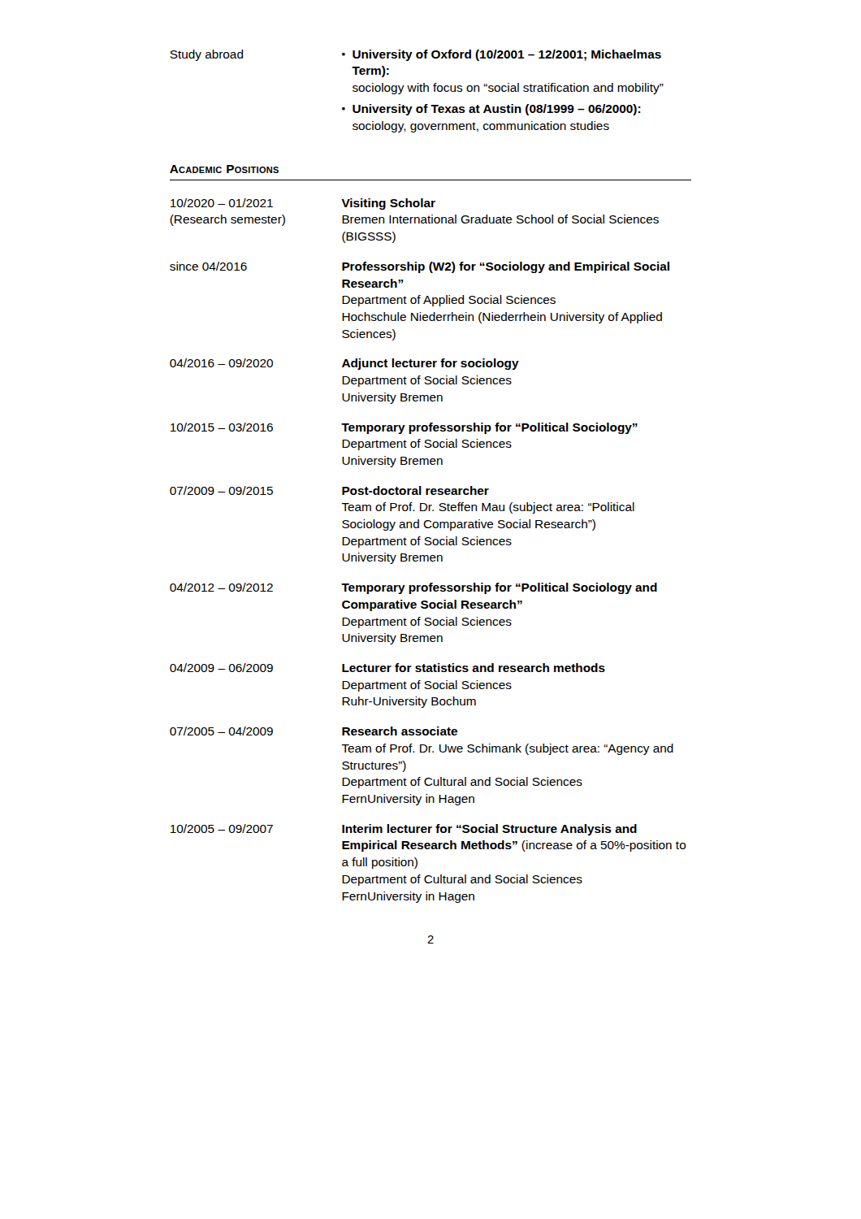Study abroad
University of Oxford (10/2001 – 12/2001; Michaelmas Term):
sociology with focus on “social stratification and mobility”
University of Texas at Austin (08/1999 – 06/2000):
sociology, government, communication studies
Academic Positions
10/2020 – 01/2021(Research semester)
Visiting Scholar
Bremen International Graduate School of Social Sciences (BIGSSS)
since 04/2016
Professorship (W2) for “Sociology and Empirical Social Research”
Department of Applied Social Sciences
Hochschule Niederrhein (Niederrhein University of Applied Sciences)
04/2016 – 09/2020
Adjunct lecturer for sociology
Department of Social Sciences
University Bremen
10/2015 – 03/2016
Temporary professorship for “Political Sociology”
Department of Social Sciences
University Bremen
07/2009 – 09/2015
Post-doctoral researcher
Team of Prof. Dr. Steffen Mau (subject area: “Political Sociology and Comparative Social Research”)
Department of Social Sciences
University Bremen
04/2012 – 09/2012
Temporary professorship for “Political Sociology and Comparative Social Research”
Department of Social Sciences
University Bremen
04/2009 – 06/2009
Lecturer for statistics and research methods
Department of Social Sciences
Ruhr-University Bochum
07/2005 – 04/2009
Research associate
Team of Prof. Dr. Uwe Schimank (subject area: “Agency and Structures”)
Department of Cultural and Social Sciences
FernUniversity in Hagen
10/2005 – 09/2007
Interim lecturer for “Social Structure Analysis and Empirical Research Methods” (increase of a 50%-position to a full position)
Department of Cultural and Social Sciences
FernUniversity in Hagen
2